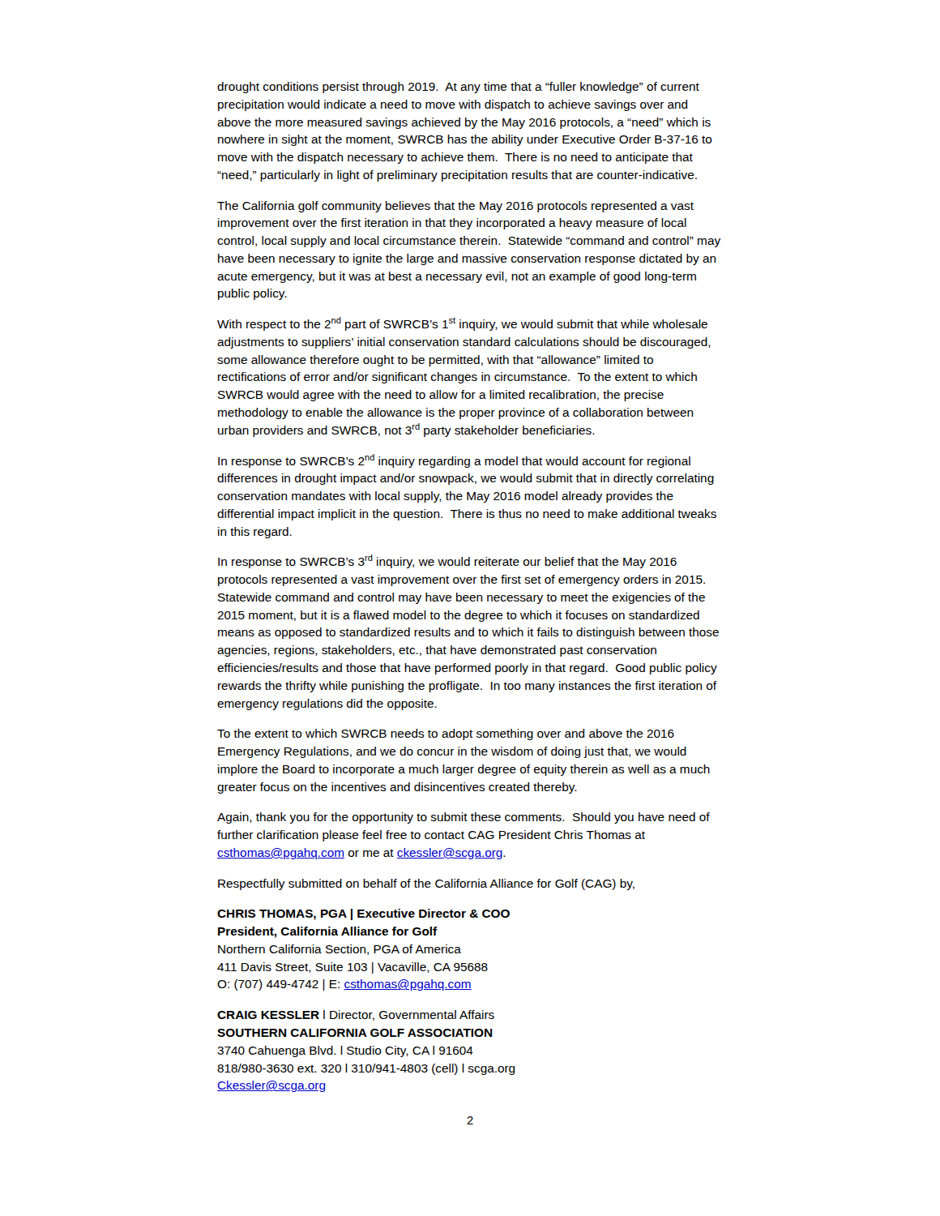drought conditions persist through 2019. At any time that a “fuller knowledge” of current precipitation would indicate a need to move with dispatch to achieve savings over and above the more measured savings achieved by the May 2016 protocols, a “need” which is nowhere in sight at the moment, SWRCB has the ability under Executive Order B-37-16 to move with the dispatch necessary to achieve them. There is no need to anticipate that “need,” particularly in light of preliminary precipitation results that are counter-indicative.
The California golf community believes that the May 2016 protocols represented a vast improvement over the first iteration in that they incorporated a heavy measure of local control, local supply and local circumstance therein. Statewide “command and control” may have been necessary to ignite the large and massive conservation response dictated by an acute emergency, but it was at best a necessary evil, not an example of good long-term public policy.
With respect to the 2nd part of SWRCB’s 1st inquiry, we would submit that while wholesale adjustments to suppliers’ initial conservation standard calculations should be discouraged, some allowance therefore ought to be permitted, with that “allowance” limited to rectifications of error and/or significant changes in circumstance. To the extent to which SWRCB would agree with the need to allow for a limited recalibration, the precise methodology to enable the allowance is the proper province of a collaboration between urban providers and SWRCB, not 3rd party stakeholder beneficiaries.
In response to SWRCB’s 2nd inquiry regarding a model that would account for regional differences in drought impact and/or snowpack, we would submit that in directly correlating conservation mandates with local supply, the May 2016 model already provides the differential impact implicit in the question. There is thus no need to make additional tweaks in this regard.
In response to SWRCB’s 3rd inquiry, we would reiterate our belief that the May 2016 protocols represented a vast improvement over the first set of emergency orders in 2015. Statewide command and control may have been necessary to meet the exigencies of the 2015 moment, but it is a flawed model to the degree to which it focuses on standardized means as opposed to standardized results and to which it fails to distinguish between those agencies, regions, stakeholders, etc., that have demonstrated past conservation efficiencies/results and those that have performed poorly in that regard. Good public policy rewards the thrifty while punishing the profligate. In too many instances the first iteration of emergency regulations did the opposite.
To the extent to which SWRCB needs to adopt something over and above the 2016 Emergency Regulations, and we do concur in the wisdom of doing just that, we would implore the Board to incorporate a much larger degree of equity therein as well as a much greater focus on the incentives and disincentives created thereby.
Again, thank you for the opportunity to submit these comments. Should you have need of further clarification please feel free to contact CAG President Chris Thomas at csthomas@pgahq.com or me at ckessler@scga.org.
Respectfully submitted on behalf of the California Alliance for Golf (CAG) by,
CHRIS THOMAS, PGA | Executive Director & COO
President, California Alliance for Golf
Northern California Section, PGA of America
411 Davis Street, Suite 103 | Vacaville, CA 95688
O: (707) 449-4742 | E: csthomas@pgahq.com
CRAIG KESSLER l Director, Governmental Affairs
SOUTHERN CALIFORNIA GOLF ASSOCIATION
3740 Cahuenga Blvd. l Studio City, CA l 91604
818/980-3630 ext. 320 l 310/941-4803 (cell) l scga.org
Ckessler@scga.org
2